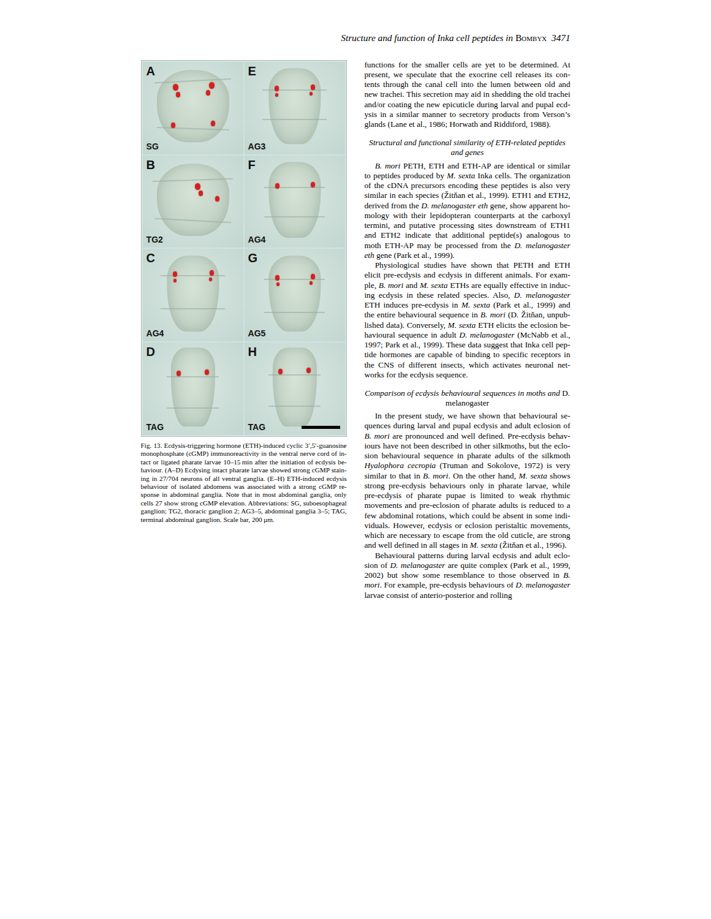Structure and function of Inka cell peptides in Bombyx 3471
A
SG
E
AG3
B
TG2
F
AG4
C
AG4
G
AG5
D
TAG
H
TAG
Fig. 13. Ecdysis-triggering hormone (ETH)-induced cyclic 3′,5′-guanosine monophosphate (cGMP) immunoreactivity in the ventral nerve cord of intact or ligated pharate larvae 10–15 min after the initiation of ecdysis behaviour. (A–D) Ecdysing intact pharate larvae showed strong cGMP staining in 27/704 neurons of all ventral ganglia. (E–H) ETH-induced ecdysis behaviour of isolated abdomens was associated with a strong cGMP response in abdominal ganglia. Note that in most abdominal ganglia, only cells 27 show strong cGMP elevation. Abbreviations: SG, suboesophageal ganglion; TG2, thoracic ganglion 2; AG3–5, abdominal ganglia 3–5; TAG, terminal abdominal ganglion. Scale bar, 200 µm.
functions for the smaller cells are yet to be determined. At present, we speculate that the exocrine cell releases its contents through the canal cell into the lumen between old and new trachei. This secretion may aid in shedding the old trachei and/or coating the new epicuticle during larval and pupal ecdysis in a similar manner to secretory products from Verson’s glands (Lane et al., 1986; Horwath and Riddiford, 1988).
Structural and functional similarity of ETH-related peptides and genes
B. mori PETH, ETH and ETH-AP are identical or similar to peptides produced by M. sexta Inka cells. The organization of the cDNA precursors encoding these peptides is also very similar in each species (Žitňan et al., 1999). ETH1 and ETH2, derived from the D. melanogaster eth gene, show apparent homology with their lepidopteran counterparts at the carboxyl termini, and putative processing sites downstream of ETH1 and ETH2 indicate that additional peptide(s) analogous to moth ETH-AP may be processed from the D. melanogaster eth gene (Park et al., 1999).
Physiological studies have shown that PETH and ETH elicit pre-ecdysis and ecdysis in different animals. For example, B. mori and M. sexta ETHs are equally effective in inducing ecdysis in these related species. Also, D. melanogaster ETH induces pre-ecdysis in M. sexta (Park et al., 1999) and the entire behavioural sequence in B. mori (D. Žitňan, unpublished data). Conversely, M. sexta ETH elicits the eclosion behavioural sequence in adult D. melanogaster (McNabb et al., 1997; Park et al., 1999). These data suggest that Inka cell peptide hormones are capable of binding to specific receptors in the CNS of different insects, which activates neuronal networks for the ecdysis sequence.
Comparison of ecdysis behavioural sequences in moths and D. melanogaster
In the present study, we have shown that behavioural sequences during larval and pupal ecdysis and adult eclosion of B. mori are pronounced and well defined. Pre-ecdysis behaviours have not been described in other silkmoths, but the eclosion behavioural sequence in pharate adults of the silkmoth Hyalophora cecropia (Truman and Sokolove, 1972) is very similar to that in B. mori. On the other hand, M. sexta shows strong pre-ecdysis behaviours only in pharate larvae, while pre-ecdysis of pharate pupae is limited to weak rhythmic movements and pre-eclosion of pharate adults is reduced to a few abdominal rotations, which could be absent in some individuals. However, ecdysis or eclosion peristaltic movements, which are necessary to escape from the old cuticle, are strong and well defined in all stages in M. sexta (Žitňan et al., 1996).
Behavioural patterns during larval ecdysis and adult eclosion of D. melanogaster are quite complex (Park et al., 1999, 2002) but show some resemblance to those observed in B. mori. For example, pre-ecdysis behaviours of D. melanogaster larvae consist of anterio-posterior and rolling